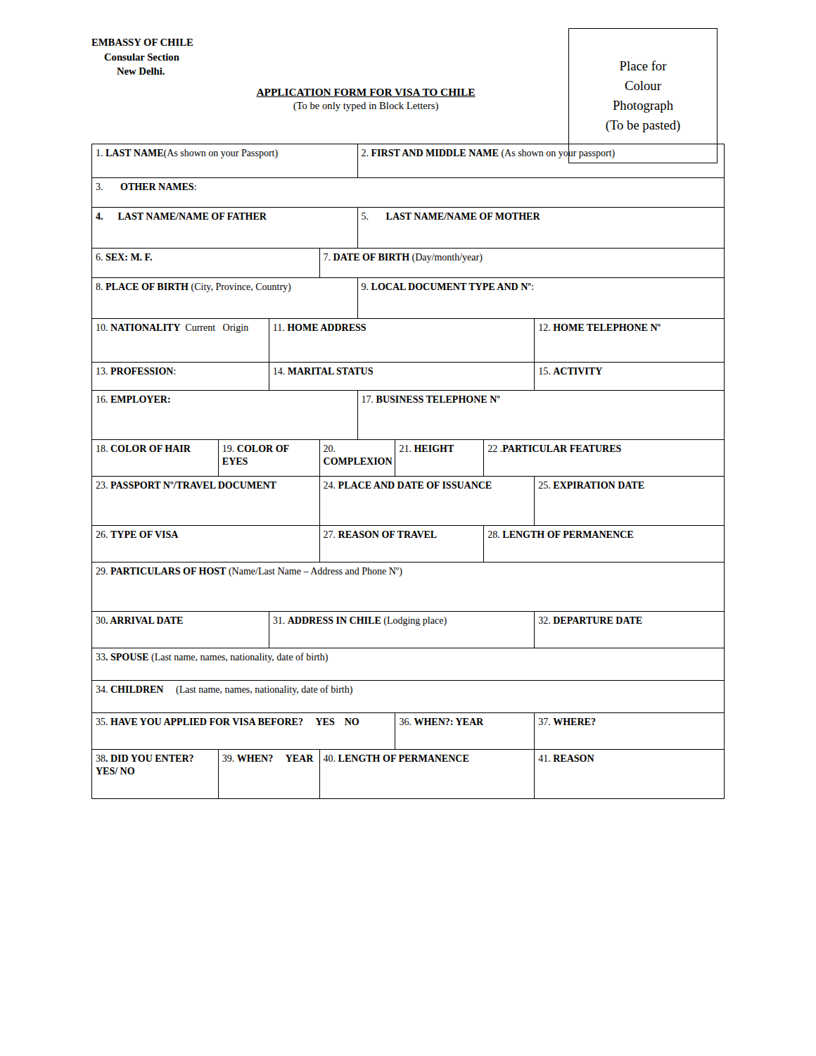EMBASSY OF CHILE
Consular Section
New Delhi.
Place for
Colour
Photograph
(To be pasted)
APPLICATION FORM FOR VISA TO CHILE
(To be only typed in Block Letters)
| 1. LAST NAME (As shown on your Passport) | 2. FIRST AND MIDDLE NAME (As shown on your passport) |
| 3. OTHER NAMES : |
| 4. LAST NAME/NAME OF FATHER | 5. LAST NAME/NAME OF MOTHER |
| 6. SEX: M. F. | 7. DATE OF BIRTH (Day/month/year) |
| 8. PLACE OF BIRTH (City, Province, Country) | 9. LOCAL DOCUMENT TYPE AND Nº : |
| 10. NATIONALITY Current Origin | 11. HOME ADDRESS | 12. HOME TELEPHONE Nº |
| 13. PROFESSION : | 14. MARITAL STATUS | 15. ACTIVITY |
| 16. EMPLOYER: | 17. BUSINESS TELEPHONE Nº |
| 18. COLOR OF HAIR | 19. COLOR OF EYES | 20. COMPLEXION | 21. HEIGHT | 22 . PARTICULAR FEATURES |
| 23. PASSPORT Nº/TRAVEL DOCUMENT | 24. PLACE AND DATE OF ISSUANCE | 25. EXPIRATION DATE |
| 26. TYPE OF VISA | 27. REASON OF TRAVEL | 28. LENGTH OF PERMANENCE |
| 29. PARTICULARS OF HOST (Name/Last Name – Address and Phone Nº) |
| 30 . ARRIVAL DATE | 31. ADDRESS IN CHILE (Lodging place) | 32. DEPARTURE DATE |
| 33 . SPOUSE (Last name, names, nationality, date of birth) |
| 34. CHILDREN (Last name, names, nationality, date of birth) |
| 35. HAVE YOU APPLIED FOR VISA BEFORE? YES NO | 36. WHEN?: YEAR | 37. WHERE? |
| 38 . DID YOU ENTER? YES/ NO | 39. WHEN? YEAR | 40. LENGTH OF PERMANENCE | 41. REASON |